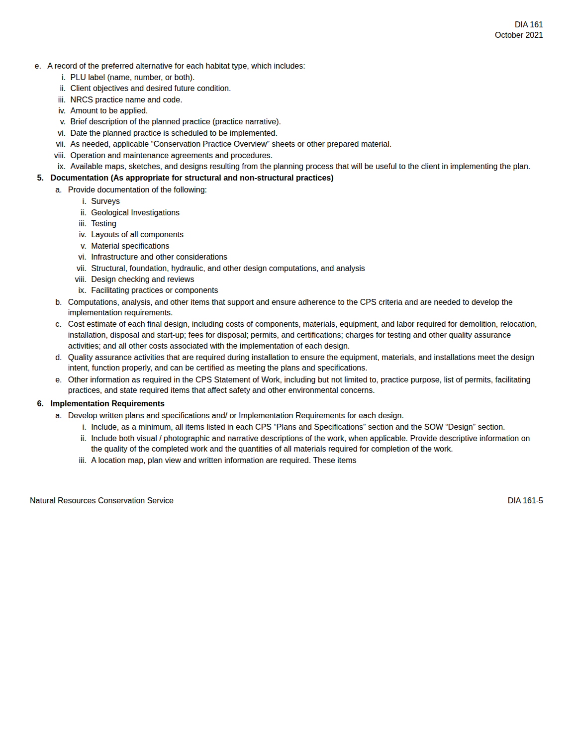DIA 161
October 2021
A record of the preferred alternative for each habitat type, which includes:
PLU label (name, number, or both).
Client objectives and desired future condition.
NRCS practice name and code.
Amount to be applied.
Brief description of the planned practice (practice narrative).
Date the planned practice is scheduled to be implemented.
As needed, applicable “Conservation Practice Overview” sheets or other prepared material.
Operation and maintenance agreements and procedures.
Available maps, sketches, and designs resulting from the planning process that will be useful to the client in implementing the plan.
Documentation (As appropriate for structural and non-structural practices)
Provide documentation of the following:
Surveys
Geological Investigations
Testing
Layouts of all components
Material specifications
Infrastructure and other considerations
Structural, foundation, hydraulic, and other design computations, and analysis
Design checking and reviews
Facilitating practices or components
Computations, analysis, and other items that support and ensure adherence to the CPS criteria and are needed to develop the implementation requirements.
Cost estimate of each final design, including costs of components, materials, equipment, and labor required for demolition, relocation, installation, disposal and start-up; fees for disposal; permits, and certifications; charges for testing and other quality assurance activities; and all other costs associated with the implementation of each design.
Quality assurance activities that are required during installation to ensure the equipment, materials, and installations meet the design intent, function properly, and can be certified as meeting the plans and specifications.
Other information as required in the CPS Statement of Work, including but not limited to, practice purpose, list of permits, facilitating practices, and state required items that affect safety and other environmental concerns.
Implementation Requirements
Develop written plans and specifications and/ or Implementation Requirements for each design.
Include, as a minimum, all items listed in each CPS “Plans and Specifications” section and the SOW “Design” section.
Include both visual / photographic and narrative descriptions of the work, when applicable. Provide descriptive information on the quality of the completed work and the quantities of all materials required for completion of the work.
A location map, plan view and written information are required. These items
Natural Resources Conservation Service
DIA 161-5